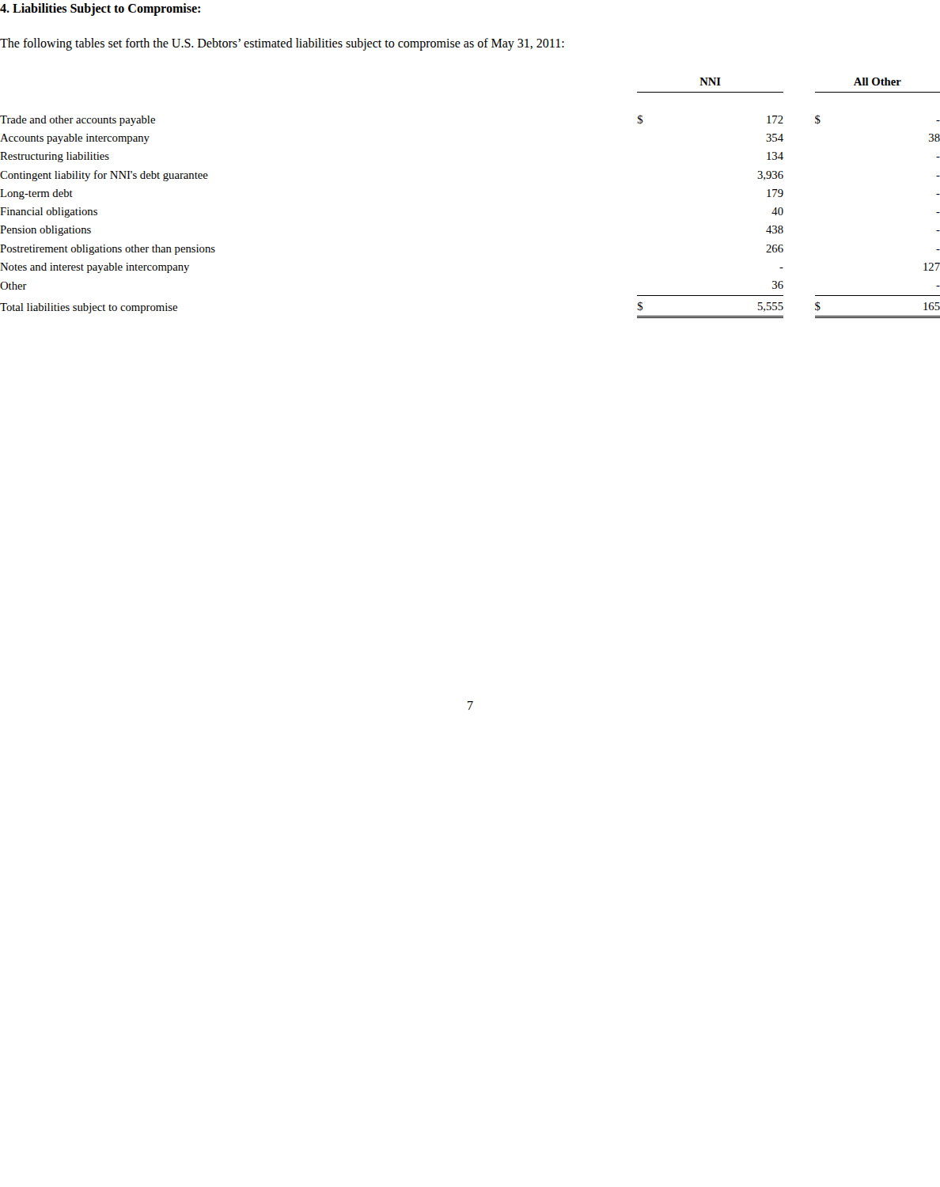€
4. Liabilities Subject to Compromise:
The following tables set forth the U.S. Debtors’ estimated liabilities subject to compromise as of May 31, 2011:
| | | NNI | | All Other |
| --- | --- | --- | --- | --- |
| Trade and other accounts payable | | $ | 172 | | $ | - |
| Accounts payable intercompany | | | 354 | | | 38 |
| Restructuring liabilities | | | 134 | | | - |
| Contingent liability for NNI's debt guarantee | | | 3,936 | | | - |
| Long-term debt | | | 179 | | | - |
| Financial obligations | | | 40 | | | - |
| Pension obligations | | | 438 | | | - |
| Postretirement obligations other than pensions | | | 266 | | | - |
| Notes and interest payable intercompany | | | - | | | 127 |
| Other | | | 36 | | | - |
| Total liabilities subject to compromise | | $ | 5,555 | | $ | 165 |
7